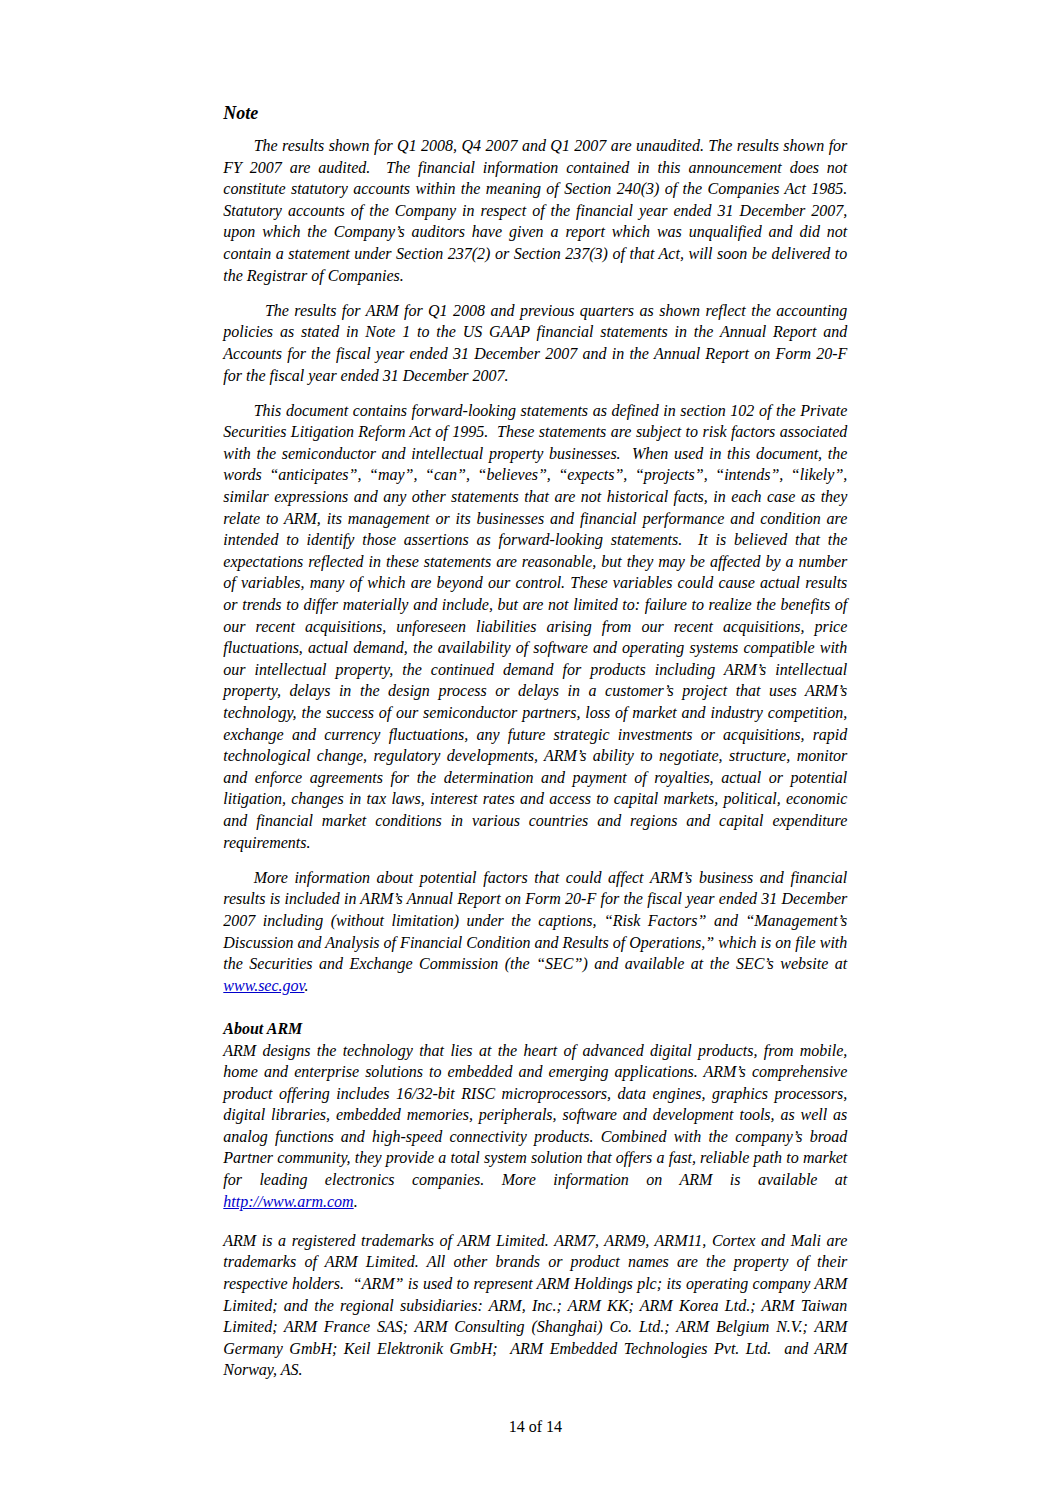Note
The results shown for Q1 2008, Q4 2007 and Q1 2007 are unaudited. The results shown for FY 2007 are audited. The financial information contained in this announcement does not constitute statutory accounts within the meaning of Section 240(3) of the Companies Act 1985. Statutory accounts of the Company in respect of the financial year ended 31 December 2007, upon which the Company’s auditors have given a report which was unqualified and did not contain a statement under Section 237(2) or Section 237(3) of that Act, will soon be delivered to the Registrar of Companies.
The results for ARM for Q1 2008 and previous quarters as shown reflect the accounting policies as stated in Note 1 to the US GAAP financial statements in the Annual Report and Accounts for the fiscal year ended 31 December 2007 and in the Annual Report on Form 20-F for the fiscal year ended 31 December 2007.
This document contains forward-looking statements as defined in section 102 of the Private Securities Litigation Reform Act of 1995. These statements are subject to risk factors associated with the semiconductor and intellectual property businesses. When used in this document, the words “anticipates”, “may”, “can”, “believes”, “expects”, “projects”, “intends”, “likely”, similar expressions and any other statements that are not historical facts, in each case as they relate to ARM, its management or its businesses and financial performance and condition are intended to identify those assertions as forward-looking statements. It is believed that the expectations reflected in these statements are reasonable, but they may be affected by a number of variables, many of which are beyond our control. These variables could cause actual results or trends to differ materially and include, but are not limited to: failure to realize the benefits of our recent acquisitions, unforeseen liabilities arising from our recent acquisitions, price fluctuations, actual demand, the availability of software and operating systems compatible with our intellectual property, the continued demand for products including ARM’s intellectual property, delays in the design process or delays in a customer’s project that uses ARM’s technology, the success of our semiconductor partners, loss of market and industry competition, exchange and currency fluctuations, any future strategic investments or acquisitions, rapid technological change, regulatory developments, ARM’s ability to negotiate, structure, monitor and enforce agreements for the determination and payment of royalties, actual or potential litigation, changes in tax laws, interest rates and access to capital markets, political, economic and financial market conditions in various countries and regions and capital expenditure requirements.
More information about potential factors that could affect ARM’s business and financial results is included in ARM’s Annual Report on Form 20-F for the fiscal year ended 31 December 2007 including (without limitation) under the captions, “Risk Factors” and “Management’s Discussion and Analysis of Financial Condition and Results of Operations,” which is on file with the Securities and Exchange Commission (the “SEC”) and available at the SEC’s website at www.sec.gov.
About ARM
ARM designs the technology that lies at the heart of advanced digital products, from mobile, home and enterprise solutions to embedded and emerging applications. ARM’s comprehensive product offering includes 16/32-bit RISC microprocessors, data engines, graphics processors, digital libraries, embedded memories, peripherals, software and development tools, as well as analog functions and high-speed connectivity products. Combined with the company’s broad Partner community, they provide a total system solution that offers a fast, reliable path to market for leading electronics companies. More information on ARM is available at http://www.arm.com.
ARM is a registered trademarks of ARM Limited. ARM7, ARM9, ARM11, Cortex and Mali are trademarks of ARM Limited. All other brands or product names are the property of their respective holders. “ARM” is used to represent ARM Holdings plc; its operating company ARM Limited; and the regional subsidiaries: ARM, Inc.; ARM KK; ARM Korea Ltd.; ARM Taiwan Limited; ARM France SAS; ARM Consulting (Shanghai) Co. Ltd.; ARM Belgium N.V.; ARM Germany GmbH; Keil Elektronik GmbH; ARM Embedded Technologies Pvt. Ltd. and ARM Norway, AS.
14 of 14